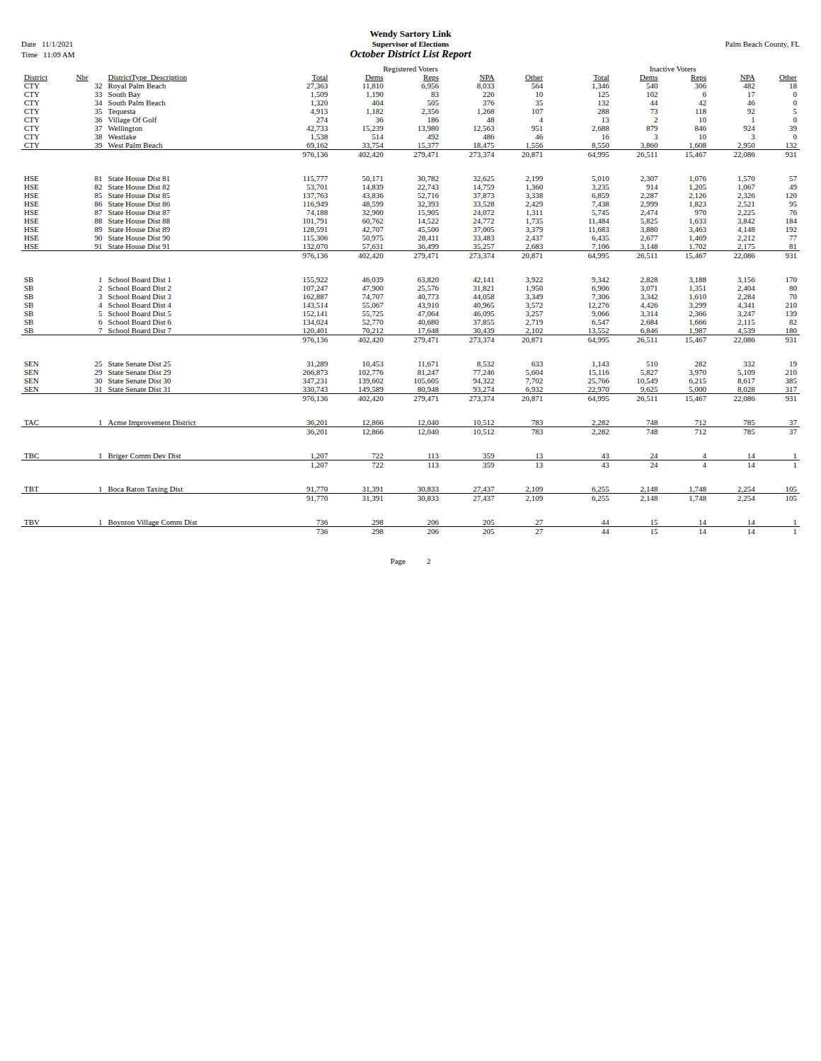Wendy Sartory Link
Date 11/1/2021
Supervisor of Elections
Palm Beach County, FL
Time 11:09 AM
October District List Report
| | Registered Voters | Inactive Voters |
| --- | --- | --- |
| District | Nbr | DistrictType Description | Total | Dems | Reps | NPA | Other | Total | Dems | Reps | NPA | Other |
| CTY | 32 | Royal Palm Beach | 27,363 | 11,810 | 6,956 | 8,033 | 564 | 1,346 | 540 | 306 | 482 | 18 |
| CTY | 33 | South Bay | 1,509 | 1,190 | 83 | 226 | 10 | 125 | 102 | 6 | 17 | 0 |
| CTY | 34 | South Palm Beach | 1,320 | 404 | 505 | 376 | 35 | 132 | 44 | 42 | 46 | 0 |
| CTY | 35 | Tequesta | 4,913 | 1,182 | 2,356 | 1,268 | 107 | 288 | 73 | 118 | 92 | 5 |
| CTY | 36 | Village Of Golf | 274 | 36 | 186 | 48 | 4 | 13 | 2 | 10 | 1 | 0 |
| CTY | 37 | Wellington | 42,733 | 15,239 | 13,980 | 12,563 | 951 | 2,688 | 879 | 846 | 924 | 39 |
| CTY | 38 | Westlake | 1,538 | 514 | 492 | 486 | 46 | 16 | 3 | 10 | 3 | 0 |
| CTY | 39 | West Palm Beach | 69,162 | 33,754 | 15,377 | 18,475 | 1,556 | 8,550 | 3,860 | 1,608 | 2,950 | 132 |
| | 976,136 | 402,420 | 279,471 | 273,374 | 20,871 | 64,995 | 26,511 | 15,467 | 22,086 | 931 |
| HSE | 81 | State House Dist 81 | 115,777 | 50,171 | 30,782 | 32,625 | 2,199 | 5,010 | 2,307 | 1,076 | 1,570 | 57 |
| HSE | 82 | State House Dist 82 | 53,701 | 14,839 | 22,743 | 14,759 | 1,360 | 3,235 | 914 | 1,205 | 1,067 | 49 |
| HSE | 85 | State House Dist 85 | 137,763 | 43,836 | 52,716 | 37,873 | 3,338 | 6,859 | 2,287 | 2,126 | 2,326 | 120 |
| HSE | 86 | State House Dist 86 | 116,949 | 48,599 | 32,393 | 33,528 | 2,429 | 7,438 | 2,999 | 1,823 | 2,521 | 95 |
| HSE | 87 | State House Dist 87 | 74,188 | 32,900 | 15,905 | 24,072 | 1,311 | 5,745 | 2,474 | 970 | 2,225 | 76 |
| HSE | 88 | State House Dist 88 | 101,791 | 60,762 | 14,522 | 24,772 | 1,735 | 11,484 | 5,825 | 1,633 | 3,842 | 184 |
| HSE | 89 | State House Dist 89 | 128,591 | 42,707 | 45,500 | 37,005 | 3,379 | 11,683 | 3,880 | 3,463 | 4,148 | 192 |
| HSE | 90 | State House Dist 90 | 115,306 | 50,975 | 28,411 | 33,483 | 2,437 | 6,435 | 2,677 | 1,469 | 2,212 | 77 |
| HSE | 91 | State House Dist 91 | 132,070 | 57,631 | 36,499 | 35,257 | 2,683 | 7,106 | 3,148 | 1,702 | 2,175 | 81 |
| | 976,136 | 402,420 | 279,471 | 273,374 | 20,871 | 64,995 | 26,511 | 15,467 | 22,086 | 931 |
| SB | 1 | School Board Dist 1 | 155,922 | 46,039 | 63,820 | 42,141 | 3,922 | 9,342 | 2,828 | 3,188 | 3,156 | 170 |
| SB | 2 | School Board Dist 2 | 107,247 | 47,900 | 25,576 | 31,821 | 1,950 | 6,906 | 3,071 | 1,351 | 2,404 | 80 |
| SB | 3 | School Board Dist 3 | 162,887 | 74,707 | 40,773 | 44,058 | 3,349 | 7,306 | 3,342 | 1,610 | 2,284 | 70 |
| SB | 4 | School Board Dist 4 | 143,514 | 55,067 | 43,910 | 40,965 | 3,572 | 12,276 | 4,426 | 3,299 | 4,341 | 210 |
| SB | 5 | School Board Dist 5 | 152,141 | 55,725 | 47,064 | 46,095 | 3,257 | 9,066 | 3,314 | 2,366 | 3,247 | 139 |
| SB | 6 | School Board Dist 6 | 134,024 | 52,770 | 40,680 | 37,855 | 2,719 | 6,547 | 2,684 | 1,666 | 2,115 | 82 |
| SB | 7 | School Board Dist 7 | 120,401 | 70,212 | 17,648 | 30,439 | 2,102 | 13,552 | 6,846 | 1,987 | 4,539 | 180 |
| | 976,136 | 402,420 | 279,471 | 273,374 | 20,871 | 64,995 | 26,511 | 15,467 | 22,086 | 931 |
| SEN | 25 | State Senate Dist 25 | 31,289 | 10,453 | 11,671 | 8,532 | 633 | 1,143 | 510 | 282 | 332 | 19 |
| SEN | 29 | State Senate Dist 29 | 266,873 | 102,776 | 81,247 | 77,246 | 5,604 | 15,116 | 5,827 | 3,970 | 5,109 | 210 |
| SEN | 30 | State Senate Dist 30 | 347,231 | 139,602 | 105,605 | 94,322 | 7,702 | 25,766 | 10,549 | 6,215 | 8,617 | 385 |
| SEN | 31 | State Senate Dist 31 | 330,743 | 149,589 | 80,948 | 93,274 | 6,932 | 22,970 | 9,625 | 5,000 | 8,028 | 317 |
| | 976,136 | 402,420 | 279,471 | 273,374 | 20,871 | 64,995 | 26,511 | 15,467 | 22,086 | 931 |
| TAC | 1 | Acme Improvement District | 36,201 | 12,866 | 12,040 | 10,512 | 783 | 2,282 | 748 | 712 | 785 | 37 |
| | 36,201 | 12,866 | 12,040 | 10,512 | 783 | 2,282 | 748 | 712 | 785 | 37 |
| TBC | 1 | Briger Comm Dev Dist | 1,207 | 722 | 113 | 359 | 13 | 43 | 24 | 4 | 14 | 1 |
| | 1,207 | 722 | 113 | 359 | 13 | 43 | 24 | 4 | 14 | 1 |
| TBT | 1 | Boca Raton Taxing Dist | 91,770 | 31,391 | 30,833 | 27,437 | 2,109 | 6,255 | 2,148 | 1,748 | 2,254 | 105 |
| | 91,770 | 31,391 | 30,833 | 27,437 | 2,109 | 6,255 | 2,148 | 1,748 | 2,254 | 105 |
| TBV | 1 | Boynton Village Comm Dist | 736 | 298 | 206 | 205 | 27 | 44 | 15 | 14 | 14 | 1 |
| | 736 | 298 | 206 | 205 | 27 | 44 | 15 | 14 | 14 | 1 |
Page2